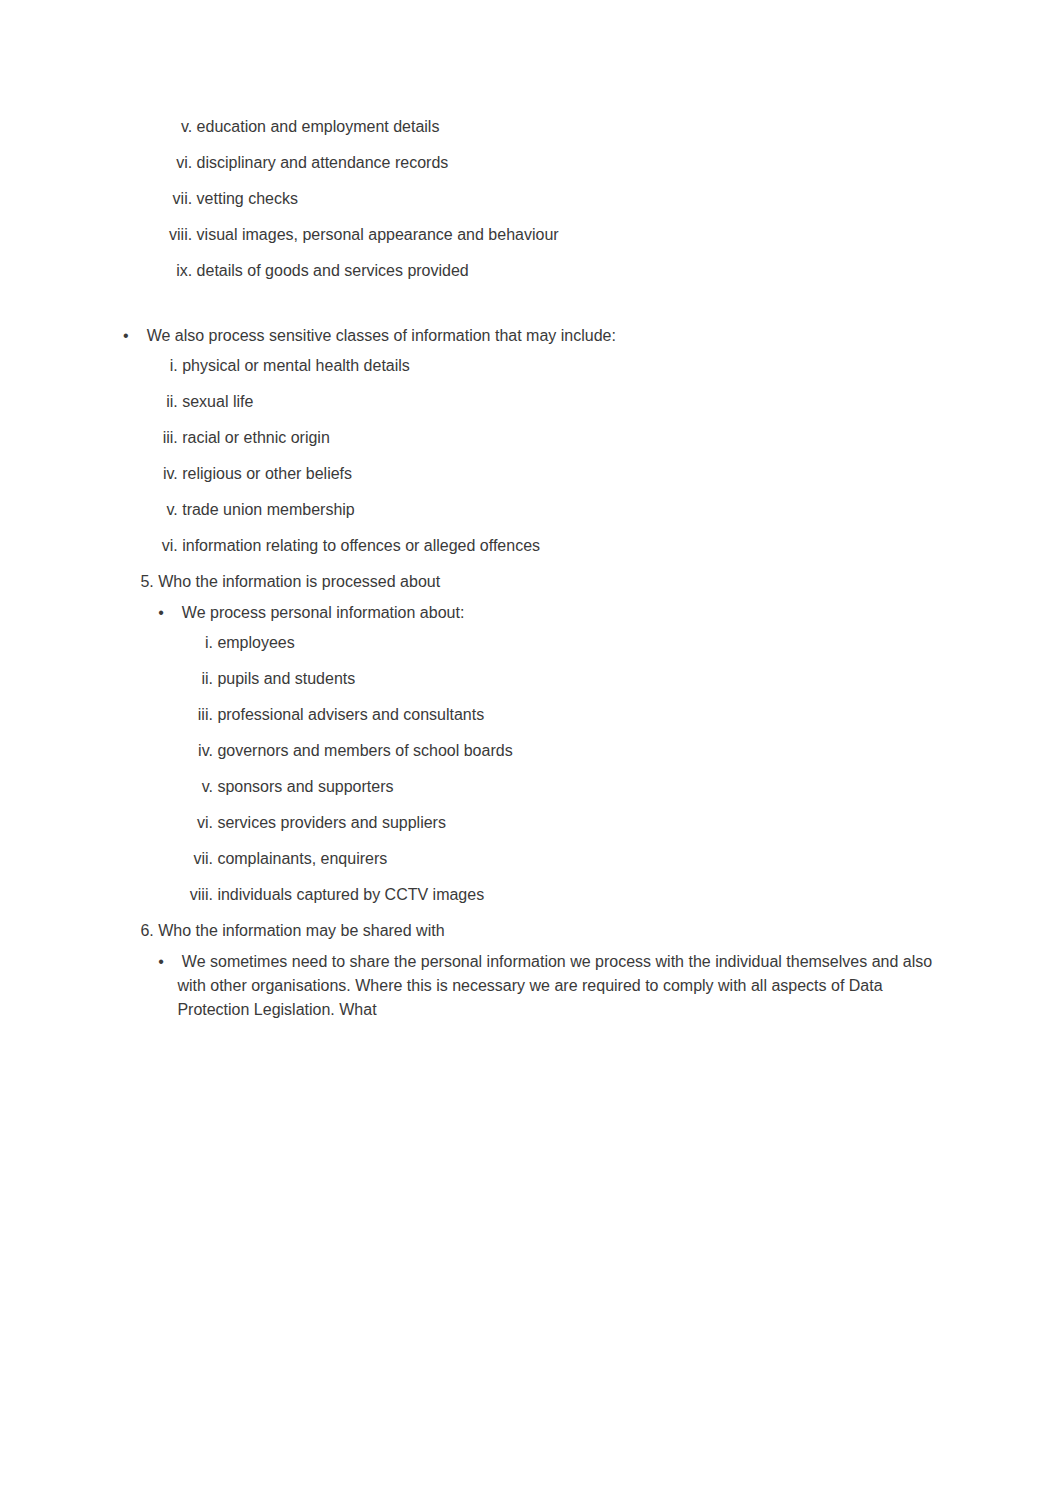education and employment details
disciplinary and attendance records
vetting checks
visual images, personal appearance and behaviour
details of goods and services provided
We also process sensitive classes of information that may include:
physical or mental health details
sexual life
racial or ethnic origin
religious or other beliefs
trade union membership
information relating to offences or alleged offences
Who the information is processed about
We process personal information about:
employees
pupils and students
professional advisers and consultants
governors and members of school boards
sponsors and supporters
services providers and suppliers
complainants, enquirers
individuals captured by CCTV images
Who the information may be shared with
We sometimes need to share the personal information we process with the individual themselves and also with other organisations. Where this is necessary we are required to comply with all aspects of Data Protection Legislation. What